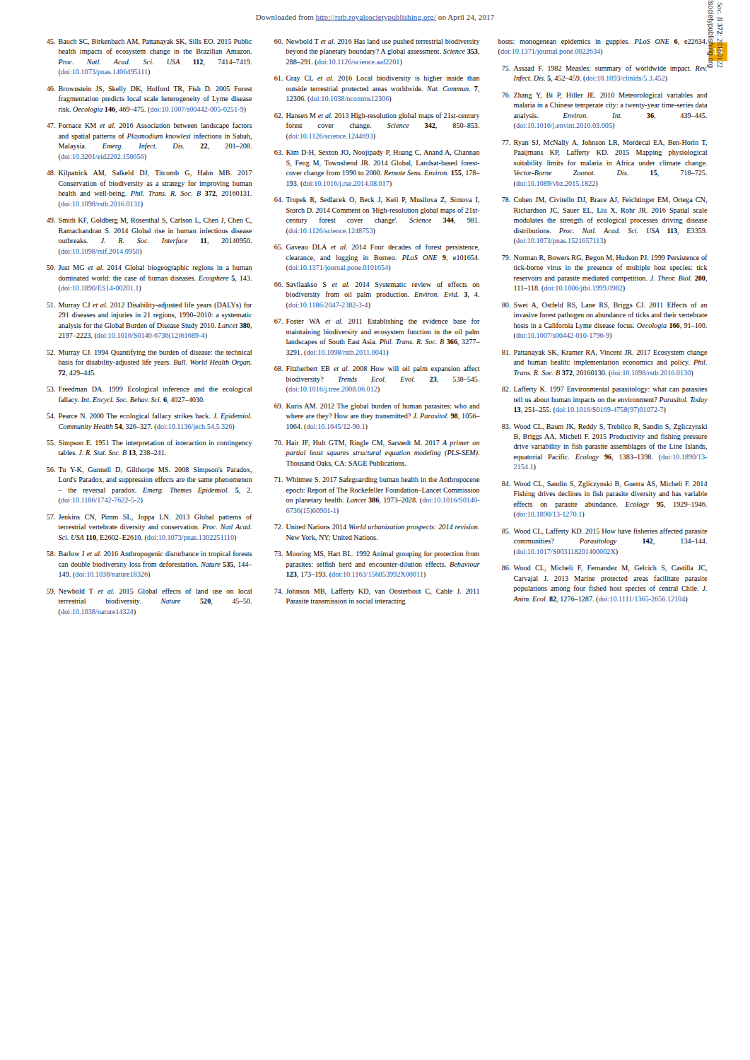Downloaded from http://rstb.royalsocietypublishing.org/ on April 24, 2017
14
rstb.royalsocietypublishing.org
Phil. Trans. R. Soc. B 372: 20160122
45. Bauch SC, Birkenbach AM, Pattanayak SK, Sills EO. 2015 Public health impacts of ecosystem change in the Brazilian Amazon. Proc. Natl. Acad. Sci. USA 112, 7414–7419. (doi:10.1073/pnas.1406495111)
46. Brownstein JS, Skelly DK, Holford TR, Fish D. 2005 Forest fragmentation predicts local scale heterogeneity of Lyme disease risk. Oecologia 146, 469–475. (doi:10.1007/s00442-005-0251-9)
47. Fornace KM et al. 2016 Association between landscape factors and spatial patterns of Plasmodium knowlesi infections in Sabah, Malaysia. Emerg. Infect. Dis. 22, 201–208. (doi:10.3201/eid2202.150656)
48. Kilpatrick AM, Salkeld DJ, Titcomb G, Hahn MB. 2017 Conservation of biodiversity as a strategy for improving human health and well-being. Phil. Trans. R. Soc. B 372, 20160131. (doi:10.1098/rstb.2016.0131)
49. Smith KF, Goldberg M, Rosenthal S, Carlson L, Chen J, Chen C, Ramachandran S. 2014 Global rise in human infectious disease outbreaks. J. R. Soc. Interface 11, 20140950. (doi:10.1098/rsif.2014.0950)
50. Just MG et al. 2014 Global biogeographic regions in a human dominated world: the case of human diseases. Ecosphere 5, 143. (doi:10.1890/ES14-00201.1)
51. Murray CJ et al. 2012 Disability-adjusted life years (DALYs) for 291 diseases and injuries in 21 regions, 1990–2010: a systematic analysis for the Global Burden of Disease Study 2010. Lancet 380, 2197–2223. (doi:10.1016/S0140-6736(12)61689-4)
52. Murray CJ. 1994 Quantifying the burden of disease: the technical basis for disability-adjusted life years. Bull. World Health Organ. 72, 429–445.
53. Freedman DA. 1999 Ecological inference and the ecological fallacy. Int. Encycl. Soc. Behav. Sci. 6, 4027–4030.
54. Pearce N. 2000 The ecological fallacy strikes back. J. Epidemiol. Community Health 54, 326–327. (doi:10.1136/jech.54.5.326)
55. Simpson E. 1951 The interpretation of interaction in contingency tables. J. R. Stat. Soc. B 13, 238–241.
56. Tu Y-K, Gunnell D, Gilthorpe MS. 2008 Simpson's Paradox, Lord's Paradox, and suppression effects are the same phenomenon – the reversal paradox. Emerg. Themes Epidemiol. 5, 2. (doi:10.1186/1742-7622-5-2)
57. Jenkins CN, Pimm SL, Joppa LN. 2013 Global patterns of terrestrial vertebrate diversity and conservation. Proc. Natl Acad. Sci. USA 110, E2602–E2610. (doi:10.1073/pnas.1302251110)
58. Barlow J et al. 2016 Anthropogenic disturbance in tropical forests can double biodiversity loss from deforestation. Nature 535, 144–149. (doi:10.1038/nature18326)
59. Newbold T et al. 2015 Global effects of land use on local terrestrial biodiversity. Nature 520, 45–50. (doi:10.1038/nature14324)
60. Newbold T et al. 2016 Has land use pushed terrestrial biodiversity beyond the planetary boundary? A global assessment. Science 353, 288–291. (doi:10.1126/science.aaf2201)
61. Gray CL et al. 2016 Local biodiversity is higher inside than outside terrestrial protected areas worldwide. Nat. Commun. 7, 12306. (doi:10.1038/ncomms12306)
62. Hansen M et al. 2013 High-resolution global maps of 21st-century forest cover change. Science 342, 850–853. (doi:10.1126/science.1244693)
63. Kim D-H, Sexton JO, Noojipady P, Huang C, Anand A, Channan S, Feng M, Townshend JR. 2014 Global, Landsat-based forest-cover change from 1990 to 2000. Remote Sens. Environ. 155, 178–193. (doi:10.1016/j.rse.2014.08.017)
64. Tropek R, Sedlacek O, Beck J, Keil P, Musilova Z, Simova I, Storch D. 2014 Comment on 'High-resolution global maps of 21st-century forest cover change'. Science 344, 981. (doi:10.1126/science.1248753)
65. Gaveau DLA et al. 2014 Four decades of forest persistence, clearance, and logging in Borneo. PLoS ONE 9, e101654. (doi:10.1371/journal.pone.0101654)
66. Savilaakso S et al. 2014 Systematic review of effects on biodiversity from oil palm production. Environ. Evid. 3, 4. (doi:10.1186/2047-2382-3-4)
67. Foster WA et al. 2011 Establishing the evidence base for maintaining biodiversity and ecosystem function in the oil palm landscapes of South East Asia. Phil. Trans. R. Soc. B 366, 3277–3291. (doi:10.1098/rstb.2011.0041)
68. Fitzherbert EB et al. 2008 How will oil palm expansion affect biodiversity? Trends Ecol. Evol. 23, 538–545. (doi:10.1016/j.tree.2008.06.012)
69. Kuris AM. 2012 The global burden of human parasites: who and where are they? How are they transmitted? J. Parasitol. 98, 1056–1064. (doi:10.1645/12-90.1)
70. Hair JF, Hult GTM, Ringle CM, Sarstedt M. 2017 A primer on partial least squares structural equation modeling (PLS-SEM). Thousand Oaks, CA: SAGE Publications.
71. Whitmee S. 2017 Safeguarding human health in the Anthropocene epoch: Report of The Rockefeller Foundation–Lancet Commission on planetary health. Lancet 386, 1973–2028. (doi:10.1016/S0140-6736(15)60901-1)
72. United Nations 2014 World urbanization prospects: 2014 revision. New York, NY: United Nations.
73. Mooring MS, Hart BL. 1992 Animal grouping for protection from parasites: selfish herd and encounter-dilution effects. Behaviour 123, 173–193. (doi:10.1163/156853992X00011)
74. Johnson MB, Lafferty KD, van Oosterhout C, Cable J. 2011 Parasite transmission in social interacting
hosts: monogenean epidemics in guppies. PLoS ONE 6, e22634. (doi:10.1371/journal.pone.0022634)
75. Assaad F. 1982 Measles: summary of worldwide impact. Rev. Infect. Dis. 5, 452–459. (doi:10.1093/clinids/5.3.452)
76. Zhang Y, Bi P, Hiller JE. 2010 Meteorological variables and malaria in a Chinese temperate city: a twenty-year time-series data analysis. Environ. Int. 36, 439–445. (doi:10.1016/j.envint.2010.03.005)
77. Ryan SJ, McNally A, Johnson LR, Mordecai EA, Ben-Horin T, Paaijmans KP, Lafferty KD. 2015 Mapping physiological suitability limits for malaria in Africa under climate change. Vector-Borne Zoonot. Dis. 15, 718–725. (doi:10.1089/vbz.2015.1822)
78. Cohen JM, Civitello DJ, Brace AJ, Feichtinger EM, Ortega CN, Richardson JC, Sauer EL, Liu X, Rohr JR. 2016 Spatial scale modulates the strength of ecological processes driving disease distributions. Proc. Natl. Acad. Sci. USA 113, E3359. (doi:10.1073/pnas.1521657113)
79. Norman R, Bowers RG, Begon M, Hudson PJ. 1999 Persistence of tick-borne virus in the presence of multiple host species: tick reservoirs and parasite mediated competition. J. Theor. Biol. 200, 111–118. (doi:10.1006/jtbi.1999.0982)
80. Swei A, Ostfeld RS, Lane RS, Briggs CJ. 2011 Effects of an invasive forest pathogen on abundance of ticks and their vertebrate hosts in a California Lyme disease focus. Oecologia 166, 91–100. (doi:10.1007/s00442-010-1796-9)
81. Pattanayak SK, Kramer RA, Vincent JR. 2017 Ecosystem change and human health: implementation economics and policy. Phil. Trans. R. Soc. B 372, 20160130. (doi:10.1098/rstb.2016.0130)
82. Lafferty K. 1997 Environmental parasitology: what can parasites tell us about human impacts on the environment? Parasitol. Today 13, 251–255. (doi:10.1016/S0169-4758(97)01072-7)
83. Wood CL, Baum JK, Reddy S, Trebilco R, Sandin S, Zgliczynski B, Briggs AA, Micheli F. 2015 Productivity and fishing pressure drive variability in fish parasite assemblages of the Line Islands, equatorial Pacific. Ecology 96, 1383–1398. (doi:10.1890/13-2154.1)
84. Wood CL, Sandin S, Zgliczynski B, Guerra AS, Micheli F. 2014 Fishing drives declines in fish parasite diversity and has variable effects on parasite abundance. Ecology 95, 1929–1946. (doi:10.1890/13-1270.1)
85. Wood CL, Lafferty KD. 2015 How have fisheries affected parasite communities? Parasitology 142, 134–144. (doi:10.1017/S003118201400002X)
86. Wood CL, Micheli F, Fernandez M, Gelcich S, Castilla JC, Carvajal J. 2013 Marine protected areas facilitate parasite populations among four fished host species of central Chile. J. Anim. Ecol. 82, 1276–1287. (doi:10.1111/1365-2656.12104)